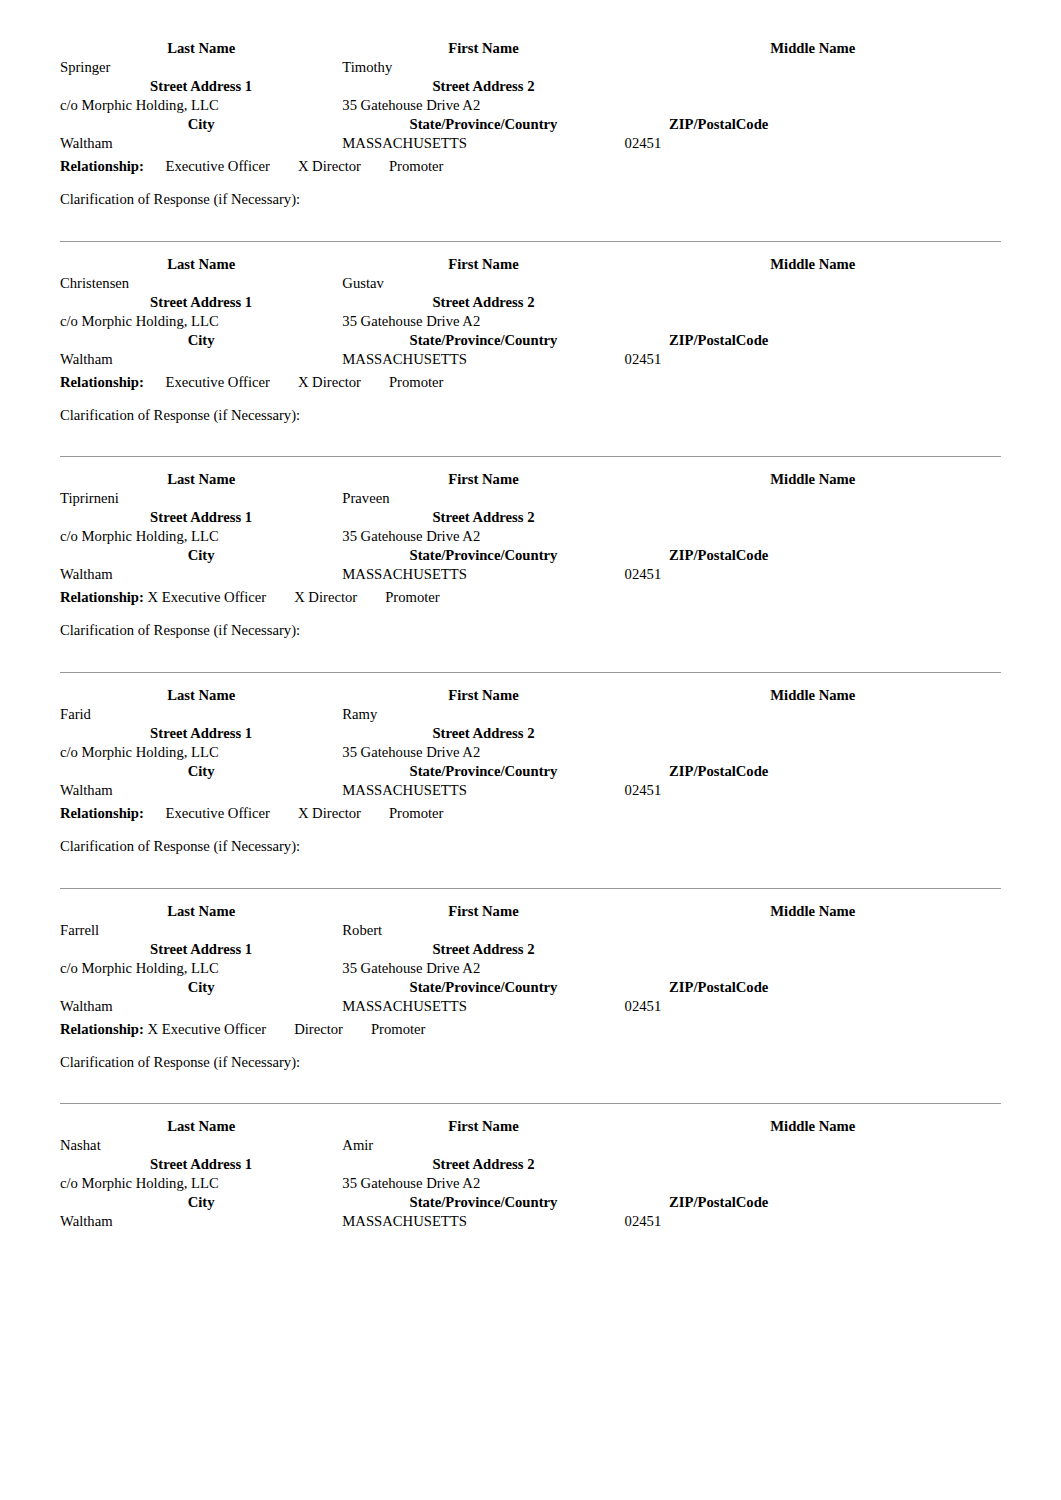| Last Name | First Name | Middle Name |
| --- | --- | --- |
| Springer | Timothy | |
| Street Address 1 | Street Address 2 | |
| --- | --- | --- |
| c/o Morphic Holding, LLC | 35 Gatehouse Drive A2 | |
| City | State/Province/Country | ZIP/PostalCode | |
| --- | --- | --- | --- |
| Waltham | MASSACHUSETTS | 02451 | |
Relationship: Executive Officer X Director Promoter
Clarification of Response (if Necessary):
| Last Name | First Name | Middle Name |
| --- | --- | --- |
| Christensen | Gustav | |
| Street Address 1 | Street Address 2 | |
| --- | --- | --- |
| c/o Morphic Holding, LLC | 35 Gatehouse Drive A2 | |
| City | State/Province/Country | ZIP/PostalCode | |
| --- | --- | --- | --- |
| Waltham | MASSACHUSETTS | 02451 | |
Relationship: Executive Officer X Director Promoter
Clarification of Response (if Necessary):
| Last Name | First Name | Middle Name |
| --- | --- | --- |
| Tiprirneni | Praveen | |
| Street Address 1 | Street Address 2 | |
| --- | --- | --- |
| c/o Morphic Holding, LLC | 35 Gatehouse Drive A2 | |
| City | State/Province/Country | ZIP/PostalCode | |
| --- | --- | --- | --- |
| Waltham | MASSACHUSETTS | 02451 | |
Relationship: X Executive Officer X Director Promoter
Clarification of Response (if Necessary):
| Last Name | First Name | Middle Name |
| --- | --- | --- |
| Farid | Ramy | |
| Street Address 1 | Street Address 2 | |
| --- | --- | --- |
| c/o Morphic Holding, LLC | 35 Gatehouse Drive A2 | |
| City | State/Province/Country | ZIP/PostalCode | |
| --- | --- | --- | --- |
| Waltham | MASSACHUSETTS | 02451 | |
Relationship: Executive Officer X Director Promoter
Clarification of Response (if Necessary):
| Last Name | First Name | Middle Name |
| --- | --- | --- |
| Farrell | Robert | |
| Street Address 1 | Street Address 2 | |
| --- | --- | --- |
| c/o Morphic Holding, LLC | 35 Gatehouse Drive A2 | |
| City | State/Province/Country | ZIP/PostalCode | |
| --- | --- | --- | --- |
| Waltham | MASSACHUSETTS | 02451 | |
Relationship: X Executive Officer Director Promoter
Clarification of Response (if Necessary):
| Last Name | First Name | Middle Name |
| --- | --- | --- |
| Nashat | Amir | |
| Street Address 1 | Street Address 2 | |
| --- | --- | --- |
| c/o Morphic Holding, LLC | 35 Gatehouse Drive A2 | |
| City | State/Province/Country | ZIP/PostalCode | |
| --- | --- | --- | --- |
| Waltham | MASSACHUSETTS | 02451 | |